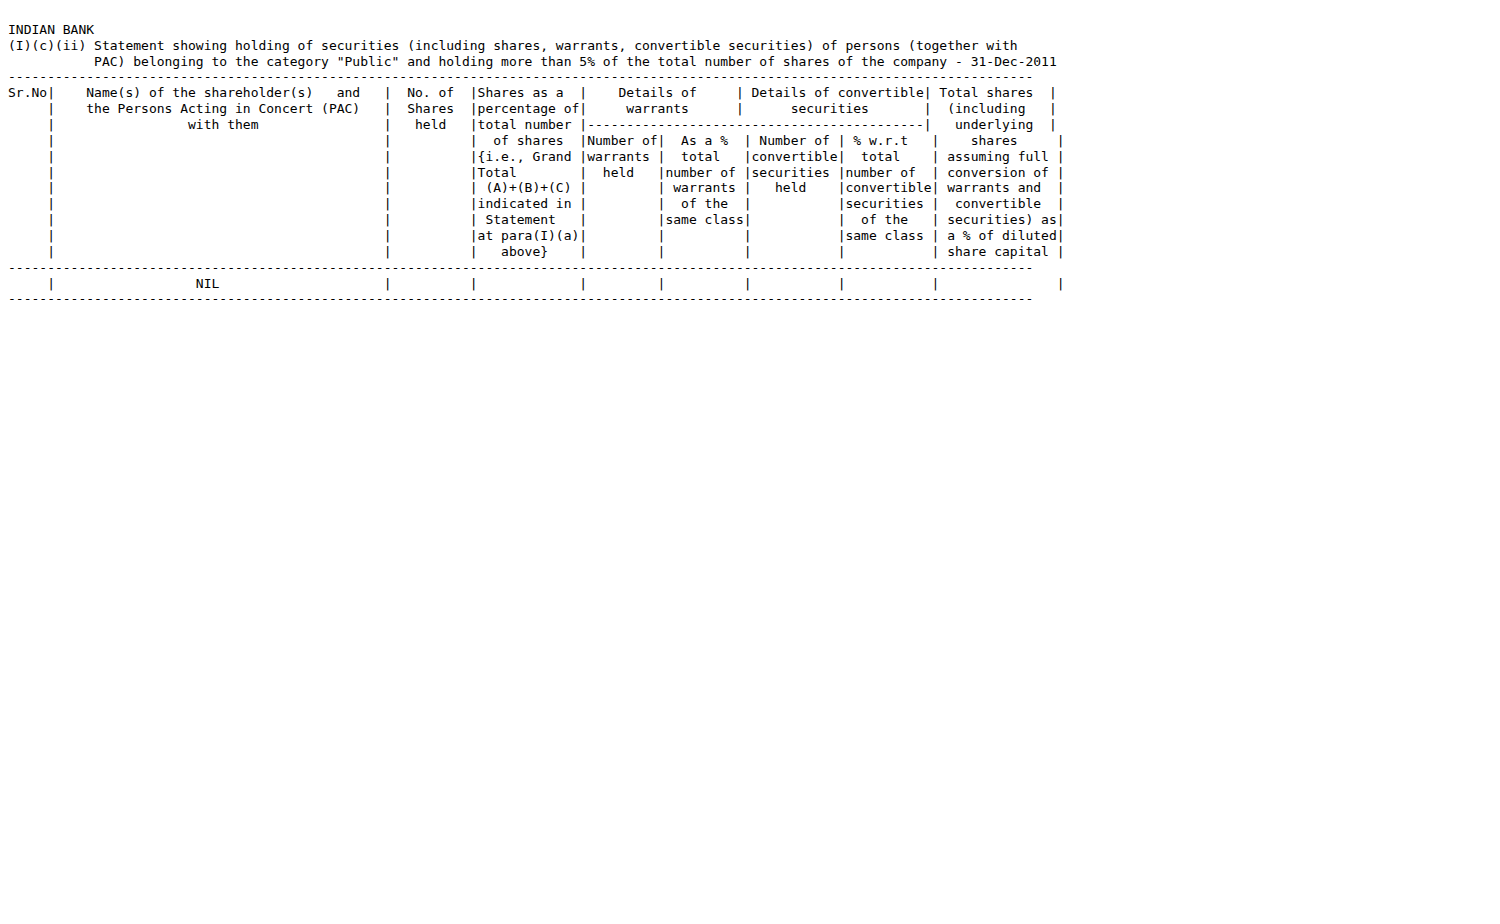INDIAN BANK
(I)(c)(ii) Statement showing holding of securities (including shares, warrants, convertible securities) of persons (together with
           PAC) belonging to the category "Public" and holding more than 5% of the total number of shares of the company - 31-Dec-2011
-----------------------------------------------------------------------------------------------------------------------------------
Sr.No|    Name(s) of the shareholder(s)   and   |  No. of  |Shares as a  |    Details of     | Details of convertible| Total shares  |
     |    the Persons Acting in Concert (PAC)   |  Shares  |percentage of|     warrants      |      securities       |  (including   |
     |                 with them                |   held   |total number |-------------------------------------------|   underlying  |
     |                                          |          |  of shares  |Number of|  As a %  | Number of | % w.r.t   |    shares     |
     |                                          |          |{i.e., Grand |warrants |  total   |convertible|  total    | assuming full |
     |                                          |          |Total        |  held   |number of |securities |number of  | conversion of |
     |                                          |          | (A)+(B)+(C) |         | warrants |   held    |convertible| warrants and  |
     |                                          |          |indicated in |         |  of the  |           |securities |  convertible  |
     |                                          |          | Statement   |         |same class|           |  of the   | securities) as|
     |                                          |          |at para(I)(a)|         |          |           |same class | a % of diluted|
     |                                          |          |   above}    |         |          |           |           | share capital |
-----------------------------------------------------------------------------------------------------------------------------------
     |                  NIL                     |          |             |         |          |           |           |               |
-----------------------------------------------------------------------------------------------------------------------------------